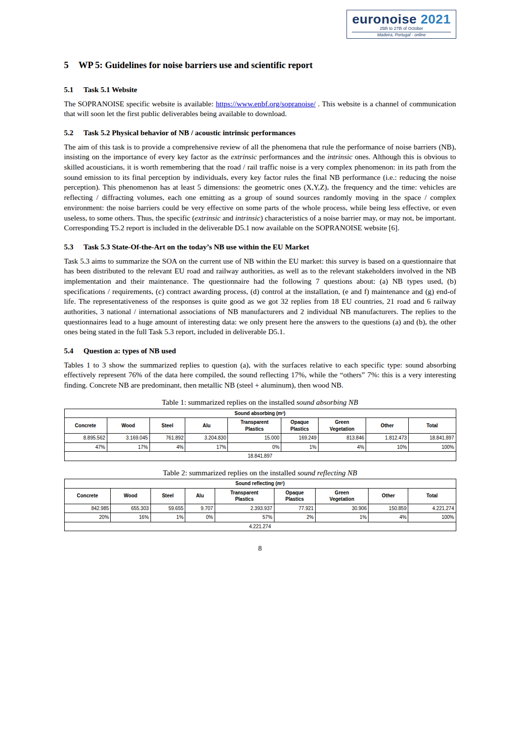euronoise 2021
25th to 27th of October
Madeira, Portugal - online
5 WP 5: Guidelines for noise barriers use and scientific report
5.1 Task 5.1 Website
The SOPRANOISE specific website is available: https://www.enbf.org/sopranoise/ . This website is a channel of communication that will soon let the first public deliverables being available to download.
5.2 Task 5.2 Physical behavior of NB / acoustic intrinsic performances
The aim of this task is to provide a comprehensive review of all the phenomena that rule the performance of noise barriers (NB), insisting on the importance of every key factor as the extrinsic performances and the intrinsic ones. Although this is obvious to skilled acousticians, it is worth remembering that the road / rail traffic noise is a very complex phenomenon: in its path from the sound emission to its final perception by individuals, every key factor rules the final NB performance (i.e.: reducing the noise perception). This phenomenon has at least 5 dimensions: the geometric ones (X,Y,Z), the frequency and the time: vehicles are reflecting / diffracting volumes, each one emitting as a group of sound sources randomly moving in the space / complex environment: the noise barriers could be very effective on some parts of the whole process, while being less effective, or even useless, to some others. Thus, the specific (extrinsic and intrinsic) characteristics of a noise barrier may, or may not, be important. Corresponding T5.2 report is included in the deliverable D5.1 now available on the SOPRANOISE website [6].
5.3 Task 5.3 State-Of-the-Art on the today’s NB use within the EU Market
Task 5.3 aims to summarize the SOA on the current use of NB within the EU market: this survey is based on a questionnaire that has been distributed to the relevant EU road and railway authorities, as well as to the relevant stakeholders involved in the NB implementation and their maintenance. The questionnaire had the following 7 questions about: (a) NB types used, (b) specifications / requirements, (c) contract awarding process, (d) control at the installation, (e and f) maintenance and (g) end-of life. The representativeness of the responses is quite good as we got 32 replies from 18 EU countries, 21 road and 6 railway authorities, 3 national / international associations of NB manufacturers and 2 individual NB manufacturers. The replies to the questionnaires lead to a huge amount of interesting data: we only present here the answers to the questions (a) and (b), the other ones being stated in the full Task 5.3 report, included in deliverable D5.1.
5.4 Question a: types of NB used
Tables 1 to 3 show the summarized replies to question (a), with the surfaces relative to each specific type: sound absorbing effectively represent 76% of the data here compiled, the sound reflecting 17%, while the “others” 7%: this is a very interesting finding. Concrete NB are predominant, then metallic NB (steel + aluminum), then wood NB.
Table 1: summarized replies on the installed sound absorbing NB
| Sound absorbing (m²) |
| --- |
| Concrete | Wood | Steel | Alu | Transparent Plastics | Opaque Plastics | Green Vegetation | Other | Total |
| 8.895.562 | 3.169.045 | 761.892 | 3.204.830 | 15.000 | 169.249 | 813.846 | 1.812.473 | 18.841.897 |
| 47% | 17% | 4% | 17% | 0% | 1% | 4% | 10% | 100% |
| 18.841.897 |
Table 2: summarized replies on the installed sound reflecting NB
| Sound reflecting (m²) |
| --- |
| Concrete | Wood | Steel | Alu | Transparent Plastics | Opaque Plastics | Green Vegetation | Other | Total |
| 842.985 | 655.303 | 59.655 | 9.707 | 2.393.937 | 77.921 | 30.906 | 150.859 | 4.221.274 |
| 20% | 16% | 1% | 0% | 57% | 2% | 1% | 4% | 100% |
| 4.221.274 |
8